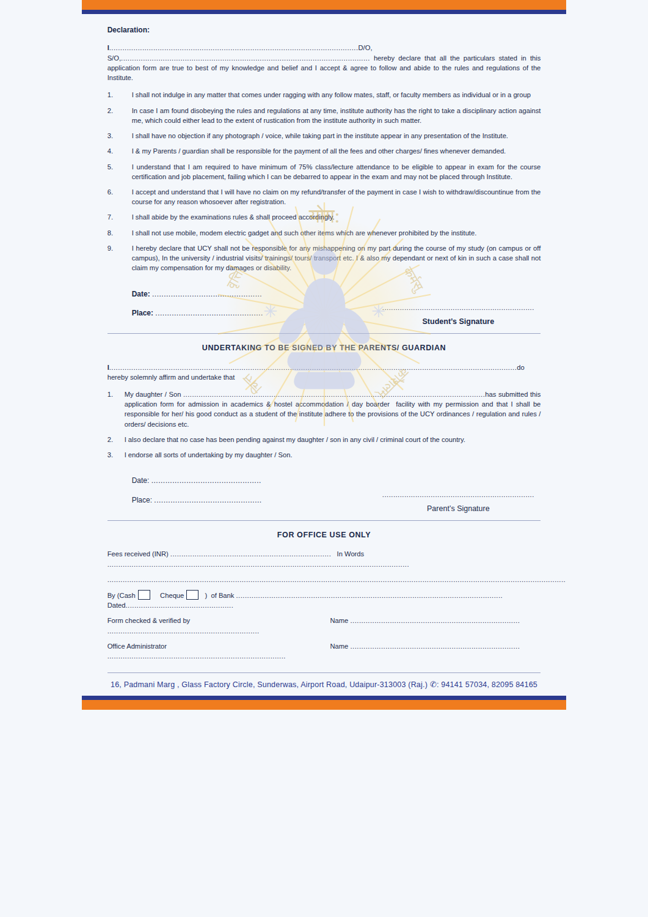योग: कर्मसु कौशलम् चित्त वृत्ति ✳ ✳
Declaration:
I................................................................................................................. D/O, S/O,................................................................................................................. hereby declare that all the particulars stated in this application form are true to best of my knowledge and belief and I accept & agree to follow and abide to the rules and regulations of the Institute.
I shall not indulge in any matter that comes under ragging with any follow mates, staff, or faculty members as individual or in a group
In case I am found disobeying the rules and regulations at any time, institute authority has the right to take a disciplinary action against me, which could either lead to the extent of rustication from the institute authority in such matter.
I shall have no objection if any photograph / voice, while taking part in the institute appear in any presentation of the Institute.
I & my Parents / guardian shall be responsible for the payment of all the fees and other charges/ fines whenever demanded.
I understand that I am required to have minimum of 75% class/lecture attendance to be eligible to appear in exam for the course certification and job placement, failing which I can be debarred to appear in the exam and may not be placed through Institute.
I accept and understand that I will have no claim on my refund/transfer of the payment in case I wish to withdraw/discountinue from the course for any reason whosoever after registration.
I shall abide by the examinations rules & shall proceed accordingly.
I shall not use mobile, modem electric gadget and such other items which are whenever prohibited by the institute.
I hereby declare that UCY shall not be responsible for any mishappening on my part during the course of my study (on campus or off campus), In the university / industrial visits/ trainings/ tours/ transport etc. I & also my dependant or next of kin in such a case shall not claim my compensation for my damages or disability.
Date: ...............................................
Place: ..............................................
.....................................................................
Student’s Signature
UNDERTAKING TO BE SIGNED BY THE PARENTS/ GUARDIAN
I......................................................................................................................................................................................... do hereby solemnly affirm and undertake that
My daughter / Son ......................................................................................................................................... has submitted this application form for admission in academics & hostel accommodation / day boarder facility with my permission and that I shall be responsible for her/ his good conduct as a student of the institute adhere to the provisions of the UCY ordinances / regulation and rules / orders/ decisions etc.
I also declare that no case has been pending against my daughter / son in any civil / criminal court of the country.
I endorse all sorts of undertaking by my daughter / Son.
Date: ...............................................
Place: ..............................................
.....................................................................
Parent’s Signature
FOR OFFICE USE ONLY
Fees received (INR) ......................................................................... In Words .........................................................................................................................................
.................................................................................................................................................................................................................................................................
By (Cash Cheque ) of Bank ......................................................................................................................... Dated.................................................
Form checked & verified by .....................................................................
Name .............................................................................
Office Administrator .................................................................................
Name .............................................................................
16, Padmani Marg , Glass Factory Circle, Sunderwas, Airport Road, Udaipur-313003 (Raj.) ✆: 94141 57034, 82095 84165